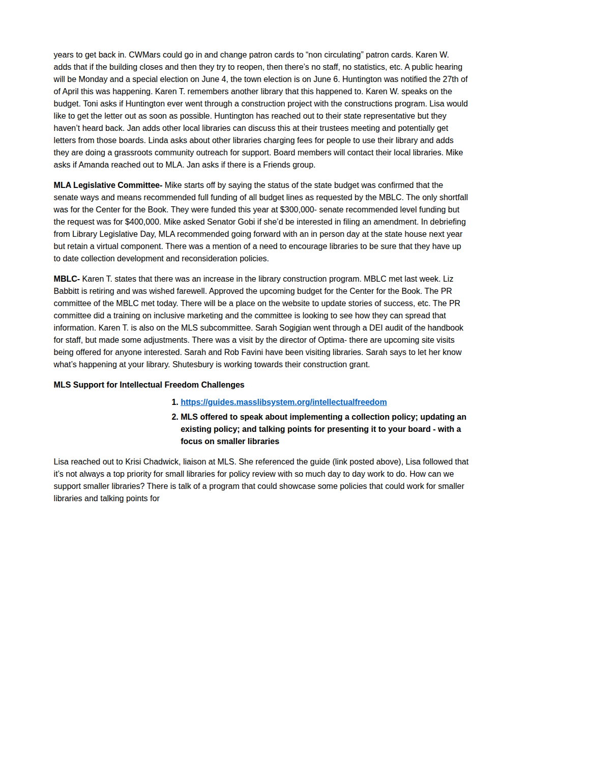years to get back in. CWMars could go in and change patron cards to “non circulating” patron cards. Karen W. adds that if the building closes and then they try to reopen, then there’s no staff, no statistics, etc. A public hearing will be Monday and a special election on June 4, the town election is on June 6. Huntington was notified the 27th of of April this was happening. Karen T. remembers another library that this happened to. Karen W. speaks on the budget. Toni asks if Huntington ever went through a construction project with the constructions program. Lisa would like to get the letter out as soon as possible. Huntington has reached out to their state representative but they haven’t heard back. Jan adds other local libraries can discuss this at their trustees meeting and potentially get letters from those boards. Linda asks about other libraries charging fees for people to use their library and adds they are doing a grassroots community outreach for support. Board members will contact their local libraries. Mike asks if Amanda reached out to MLA. Jan asks if there is a Friends group.
MLA Legislative Committee- Mike starts off by saying the status of the state budget was confirmed that the senate ways and means recommended full funding of all budget lines as requested by the MBLC. The only shortfall was for the Center for the Book. They were funded this year at $300,000- senate recommended level funding but the request was for $400,000. Mike asked Senator Gobi if she’d be interested in filing an amendment. In debriefing from Library Legislative Day, MLA recommended going forward with an in person day at the state house next year but retain a virtual component. There was a mention of a need to encourage libraries to be sure that they have up to date collection development and reconsideration policies.
MBLC- Karen T. states that there was an increase in the library construction program. MBLC met last week. Liz Babbitt is retiring and was wished farewell. Approved the upcoming budget for the Center for the Book. The PR committee of the MBLC met today. There will be a place on the website to update stories of success, etc. The PR committee did a training on inclusive marketing and the committee is looking to see how they can spread that information. Karen T. is also on the MLS subcommittee. Sarah Sogigian went through a DEI audit of the handbook for staff, but made some adjustments. There was a visit by the director of Optima- there are upcoming site visits being offered for anyone interested. Sarah and Rob Favini have been visiting libraries. Sarah says to let her know what’s happening at your library. Shutesbury is working towards their construction grant.
MLS Support for Intellectual Freedom Challenges
https://guides.masslibsystem.org/intellectualfreedom
MLS offered to speak about implementing a collection policy; updating an existing policy; and talking points for presenting it to your board - with a focus on smaller libraries
Lisa reached out to Krisi Chadwick, liaison at MLS. She referenced the guide (link posted above), Lisa followed that it’s not always a top priority for small libraries for policy review with so much day to day work to do. How can we support smaller libraries? There is talk of a program that could showcase some policies that could work for smaller libraries and talking points for